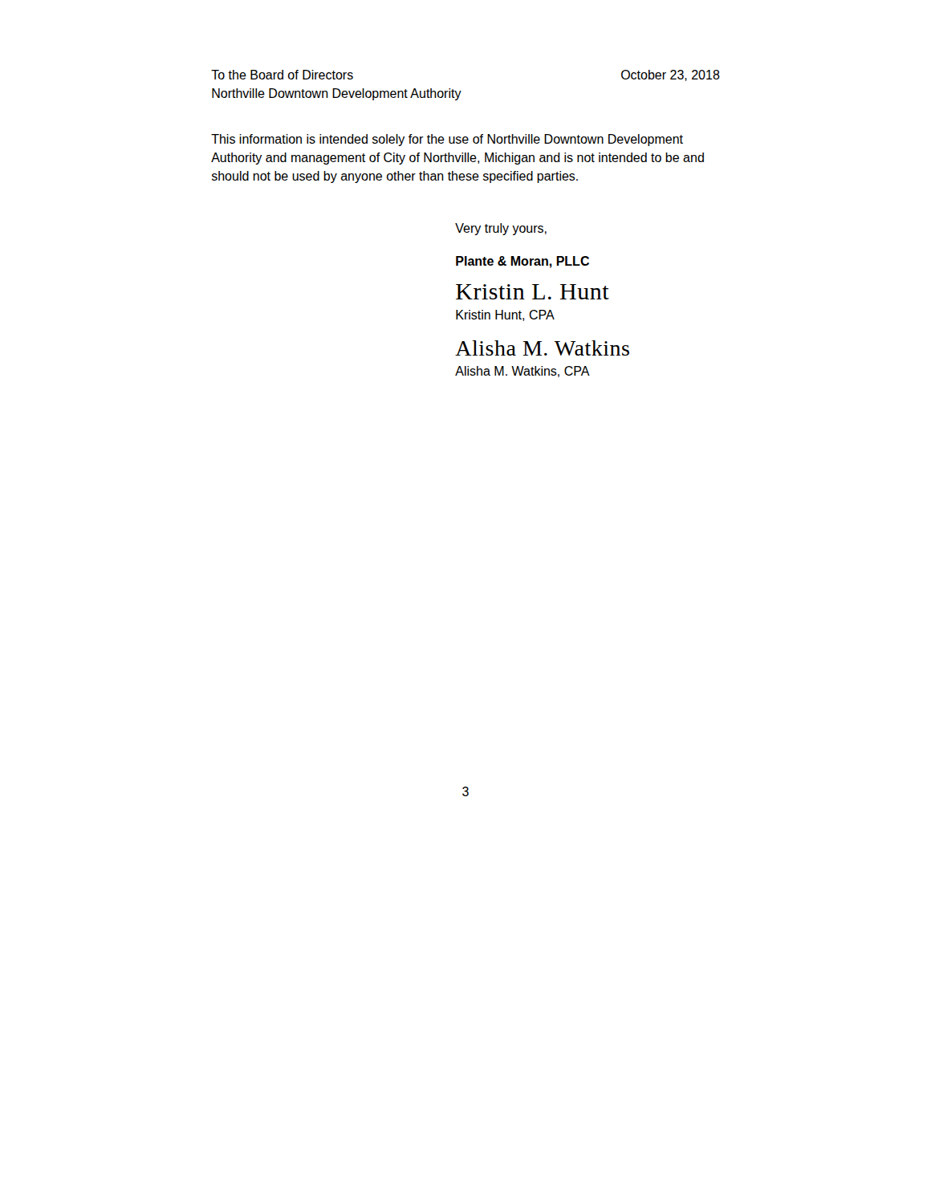To the Board of Directors
Northville Downtown Development Authority
October 23, 2018
This information is intended solely for the use of Northville Downtown Development Authority and management of City of Northville, Michigan and is not intended to be and should not be used by anyone other than these specified parties.
Very truly yours,
Plante & Moran, PLLC
Kristin L. Hunt
Kristin Hunt, CPA
Alisha M. Watkins
Alisha M. Watkins, CPA
3